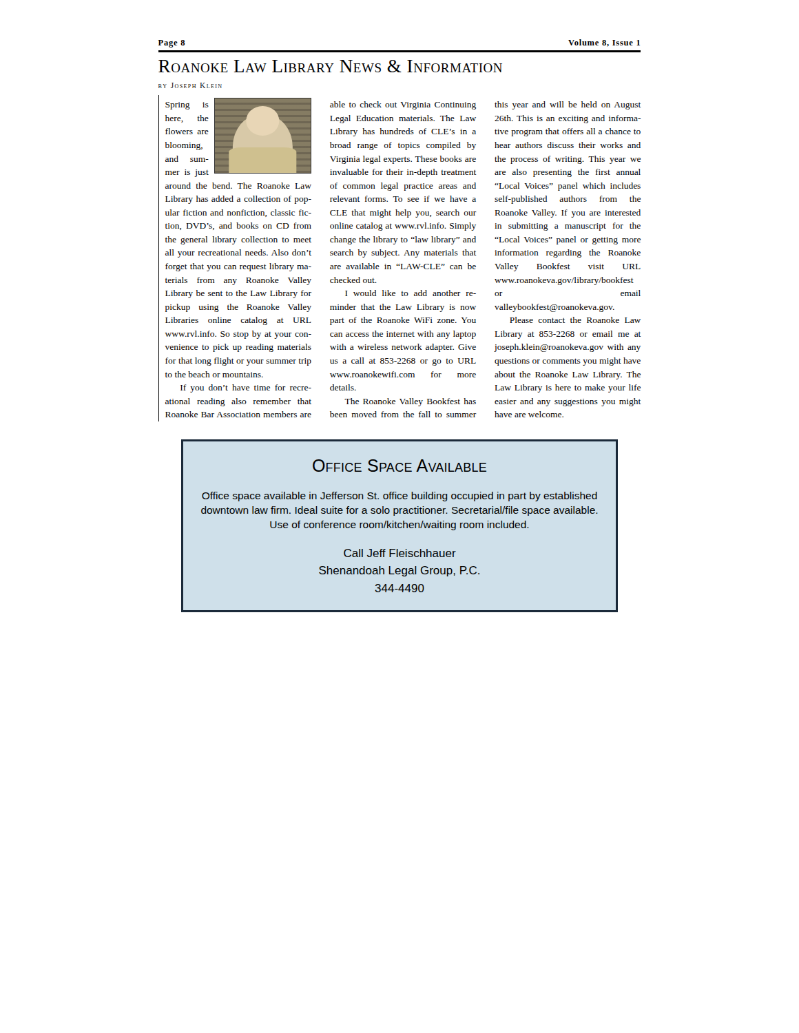Page 8
Volume 8, Issue 1
Roanoke Law Library News & Information
by Joseph Klein
Spring is here, the flowers are blooming, and summer is just around the bend. The Roanoke Law Library has added a collection of popular fiction and nonfiction, classic fiction, DVD’s, and books on CD from the general library collection to meet all your recreational needs. Also don’t forget that you can request library materials from any Roanoke Valley Library be sent to the Law Library for pickup using the Roanoke Valley Libraries online catalog at URL www.rvl.info. So stop by at your convenience to pick up reading materials for that long flight or your summer trip to the beach or mountains.
If you don’t have time for recreational reading also remember that Roanoke Bar Association members are able to check out Virginia Continuing Legal Education materials. The Law Library has hundreds of CLE’s in a broad range of topics compiled by Virginia legal experts. These books are invaluable for their in-depth treatment of common legal practice areas and relevant forms. To see if we have a CLE that might help you, search our online catalog at www.rvl.info. Simply change the library to “law library” and search by subject. Any materials that are available in “LAW-CLE” can be checked out.
I would like to add another reminder that the Law Library is now part of the Roanoke WiFi zone. You can access the internet with any laptop with a wireless network adapter. Give us a call at 853-2268 or go to URL www.roanokewifi.com for more details.
The Roanoke Valley Bookfest has been moved from the fall to summer this year and will be held on August 26th. This is an exciting and informative program that offers all a chance to hear authors discuss their works and the process of writing. This year we are also presenting the first annual “Local Voices” panel which includes self-published authors from the Roanoke Valley. If you are interested in submitting a manuscript for the “Local Voices” panel or getting more information regarding the Roanoke Valley Bookfest visit URL www.roanokeva.gov/library/bookfest or email valleybookfest@roanokeva.gov.
Please contact the Roanoke Law Library at 853-2268 or email me at joseph.klein@roanokeva.gov with any questions or comments you might have about the Roanoke Law Library. The Law Library is here to make your life easier and any suggestions you might have are welcome.
Office Space Available
Office space available in Jefferson St. office building occupied in part by established downtown law firm. Ideal suite for a solo practitioner. Secretarial/file space available. Use of conference room/kitchen/waiting room included.
Call Jeff Fleischhauer
Shenandoah Legal Group, P.C.
344-4490